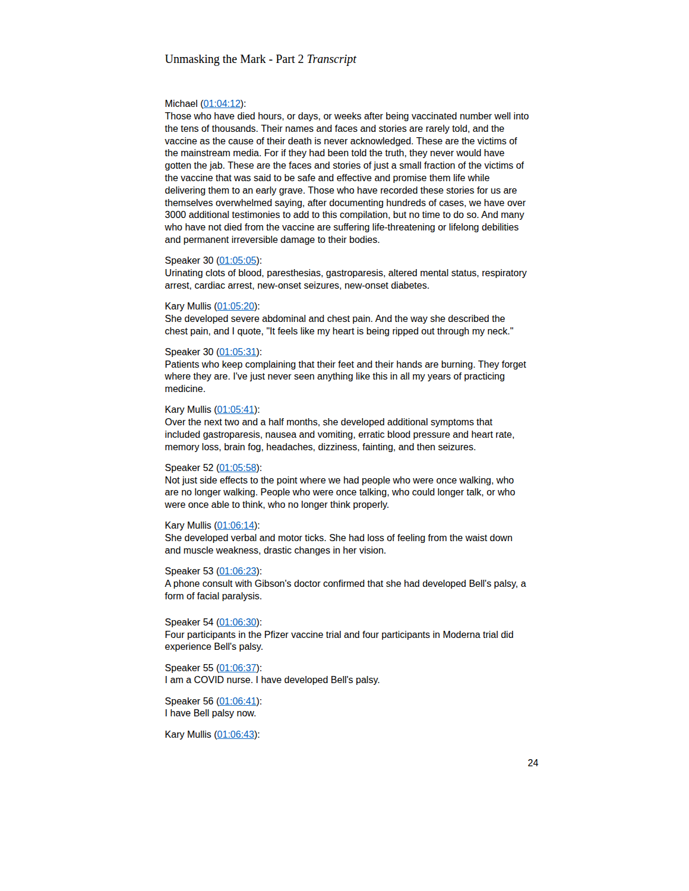Unmasking the Mark - Part 2 Transcript
Michael (01:04:12):
Those who have died hours, or days, or weeks after being vaccinated number well into the tens of thousands. Their names and faces and stories are rarely told, and the vaccine as the cause of their death is never acknowledged. These are the victims of the mainstream media. For if they had been told the truth, they never would have gotten the jab. These are the faces and stories of just a small fraction of the victims of the vaccine that was said to be safe and effective and promise them life while delivering them to an early grave. Those who have recorded these stories for us are themselves overwhelmed saying, after documenting hundreds of cases, we have over 3000 additional testimonies to add to this compilation, but no time to do so. And many who have not died from the vaccine are suffering life-threatening or lifelong debilities and permanent irreversible damage to their bodies.
Speaker 30 (01:05:05):
Urinating clots of blood, paresthesias, gastroparesis, altered mental status, respiratory arrest, cardiac arrest, new-onset seizures, new-onset diabetes.
Kary Mullis (01:05:20):
She developed severe abdominal and chest pain. And the way she described the chest pain, and I quote, "It feels like my heart is being ripped out through my neck."
Speaker 30 (01:05:31):
Patients who keep complaining that their feet and their hands are burning. They forget where they are. I've just never seen anything like this in all my years of practicing medicine.
Kary Mullis (01:05:41):
Over the next two and a half months, she developed additional symptoms that included gastroparesis, nausea and vomiting, erratic blood pressure and heart rate, memory loss, brain fog, headaches, dizziness, fainting, and then seizures.
Speaker 52 (01:05:58):
Not just side effects to the point where we had people who were once walking, who are no longer walking. People who were once talking, who could longer talk, or who were once able to think, who no longer think properly.
Kary Mullis (01:06:14):
She developed verbal and motor ticks. She had loss of feeling from the waist down and muscle weakness, drastic changes in her vision.
Speaker 53 (01:06:23):
A phone consult with Gibson's doctor confirmed that she had developed Bell's palsy, a form of facial paralysis.
Speaker 54 (01:06:30):
Four participants in the Pfizer vaccine trial and four participants in Moderna trial did experience Bell's palsy.
Speaker 55 (01:06:37):
I am a COVID nurse. I have developed Bell's palsy.
Speaker 56 (01:06:41):
I have Bell palsy now.
Kary Mullis (01:06:43):
24